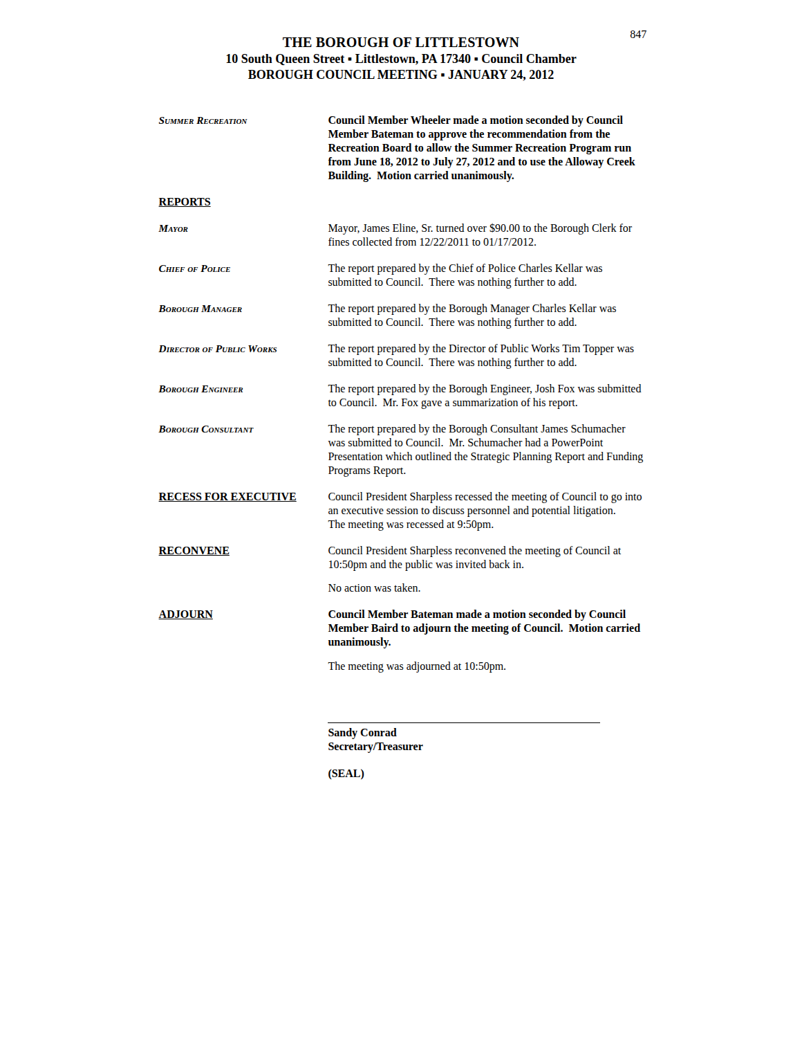847
THE BOROUGH OF LITTLESTOWN
10 South Queen Street ▪ Littlestown, PA 17340 ▪ Council Chamber
BOROUGH COUNCIL MEETING ▪ JANUARY 24, 2012
| Summer Recreation | Council Member Wheeler made a motion seconded by Council Member Bateman to approve the recommendation from the Recreation Board to allow the Summer Recreation Program run from June 18, 2012 to July 27, 2012 and to use the Alloway Creek Building. Motion carried unanimously. |
| REPORTS | |
| Mayor | Mayor, James Eline, Sr. turned over $90.00 to the Borough Clerk for fines collected from 12/22/2011 to 01/17/2012. |
| Chief of Police | The report prepared by the Chief of Police Charles Kellar was submitted to Council. There was nothing further to add. |
| Borough Manager | The report prepared by the Borough Manager Charles Kellar was submitted to Council. There was nothing further to add. |
| Director of Public Works | The report prepared by the Director of Public Works Tim Topper was submitted to Council. There was nothing further to add. |
| Borough Engineer | The report prepared by the Borough Engineer, Josh Fox was submitted to Council. Mr. Fox gave a summarization of his report. |
| Borough Consultant | The report prepared by the Borough Consultant James Schumacher was submitted to Council. Mr. Schumacher had a PowerPoint Presentation which outlined the Strategic Planning Report and Funding Programs Report. |
| RECESS FOR EXECUTIVE | Council President Sharpless recessed the meeting of Council to go into an executive session to discuss personnel and potential litigation. The meeting was recessed at 9:50pm. |
| RECONVENE | Council President Sharpless reconvened the meeting of Council at 10:50pm and the public was invited back in. No action was taken. |
| ADJOURN | Council Member Bateman made a motion seconded by Council Member Baird to adjourn the meeting of Council. Motion carried unanimously. The meeting was adjourned at 10:50pm. |
Sandy Conrad
Secretary/Treasurer
(SEAL)